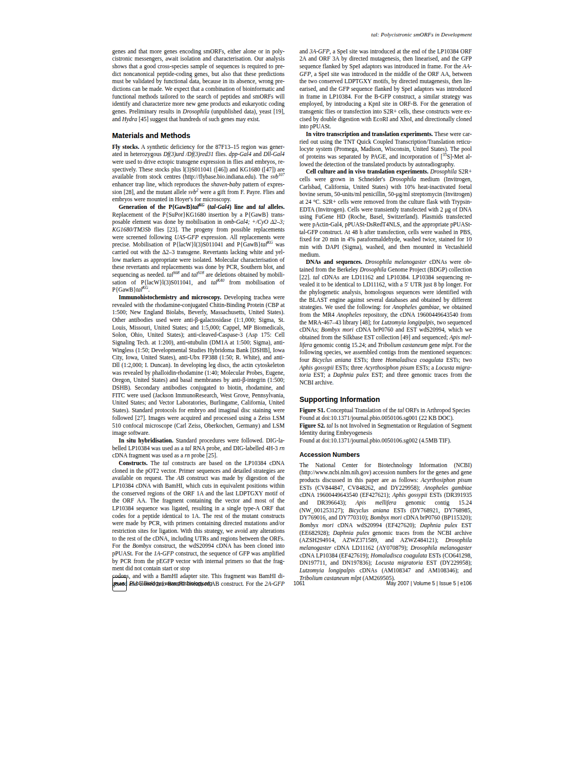tal: Polycistronic smORFs in Development
genes and that more genes encoding smORFs, either alone or in polycistronic messengers, await isolation and characterisation. Our analysis shows that a good cross-species sample of sequences is required to predict noncanonical peptide-coding genes, but also that these predictions must be validated by functional data, because in its absence, wrong predictions can be made. We expect that a combination of bioinformatic and functional methods tailored to the search of peptides and smORFs will identify and characterize more new gene products and eukaryotic coding genes. Preliminary results in Drosophila (unpublished data), yeast [19], and Hydra [45] suggest that hundreds of such genes may exist.
Materials and Methods
Fly stocks. A synthetic deficiency for the 87F13–15 region was generated in heterozygous Df(3)urd /Df(3)red31 flies. dpp-Gal4 and Dll-Gal4 were used to drive ectopic transgene expression in flies and embryos, respectively. These stocks plus l(3)S011041 ([46]) and KG1680 ([47]) are available from stock centres (http://flybase.bio.indiana.edu). The svb107 enhancer trap line, which reproduces the shaven-baby pattern of expression [28], and the mutant allele svb2 were a gift from F. Payre. Flies and embryos were mounted in Hoyer's for microscopy.
Generation of the P{GawB}talKG (tal-Gal4) line and tal alleles. Replacement of the P{SuPor}KG1680 insertion by a P{GawB} transposable element was done by mobilisation in omb-Gal4; +/CyO Δ2–3; KG1680/TM3Sb flies [23]. The progeny from possible replacements were screened following UAS-GFP expression. All replacements were precise. Mobilisation of P{lacW}l(3)S011041 and P{GawB}talKG was carried out with the Δ2–3 transgene. Revertants lacking white and yellow markers as appropriate were isolated. Molecular characterisation of these revertants and replacements was done by PCR, Southern blot, and sequencing as needed. talS68 and talS18 are deletions obtained by mobilisation of P{lacW}l(3)S011041, and talK40 from mobilisation of P{GawB}talKG.
Immunohistochemistry and microscopy. Developing trachea were revealed with the rhodamine-conjugated Chitin-Binding Protein (CBP at 1:500; New England Biolabs, Beverly, Massachusetts, United States). Other antibodies used were anti-β-galactosidase (1:1,000; Sigma, St. Louis, Missouri, United States; and 1:5,000; Cappel, MP Biomedicals, Solon, Ohio, United States); anti-cleaved-Caspase-3 (Asp 175: Cell Signaling Tech. at 1:200), anti-αtubulin (DM1A at 1:500; Sigma), anti-Wingless (1:50; Developmental Studies Hybridoma Bank [DSHB], Iowa City, Iowa, United States), anti-Ubx FP388 (1:50; R. White), and anti-Dll (1:2,000; I. Duncan). In developing leg discs, the actin cytoskeleton was revealed by phalloidin-rhodamine (1:40; Molecular Probes, Eugene, Oregon, United States) and basal membranes by anti-β-integrin (1:500; DSHB). Secondary antibodies conjugated to biotin, rhodamine, and FITC were used (Jackson ImmunoResearch, West Grove, Pennsylvania, United States; and Vector Laboratories, Burlingame, California, United States). Standard protocols for embryo and imaginal disc staining were followed [27]. Images were acquired and processed using a Zeiss LSM 510 confocal microscope (Carl Zeiss, Oberkochen, Germany) and LSM image software.
In situ hybridisation. Standard procedures were followed. DIG-labelled LP10384 was used as a tal RNA probe, and DIG-labelled 4H-3 rn cDNA fragment was used as a rn probe [25].
Constructs. The tal constructs are based on the LP10384 cDNA cloned in the pOT2 vector. Primer sequences and detailed strategies are available on request. The AB construct was made by digestion of the LP10384 cDNA with BamHI, which cuts in equivalent positions within the conserved regions of the ORF 1A and the last LDPTGXY motif of the ORF AA. The fragment containing the vector and most of the LP10384 sequence was ligated, resulting in a single type-A ORF that codes for a peptide identical to 1A. The rest of the mutant constructs were made by PCR, with primers containing directed mutations and/or restriction sites for ligation. With this strategy, we avoid any alterations to the rest of the cDNA, including UTRs and regions between the ORFs. For the Bombyx construct, the wdS20994 cDNA has been cloned into pPUASt. For the 1A-GFP construct, the sequence of GFP was amplified by PCR from the pEGFP vector with internal primers so that the fragment did not contain start or stop
codons, and with a BamHI adapter site. This fragment was BamHI digested and cloned into BamHI linearised AB construct. For the 2A-GFP and 3A-GFP, a SpeI site was introduced at the end of the LP10384 ORF 2A and ORF 3A by directed mutagenesis, then linearised, and the GFP sequence flanked by SpeI adaptors was introduced in frame. For the AA-GFP, a SpeI site was introduced in the middle of the ORF AA, between the two conserved LDPTGXY motifs, by directed mutagenesis, then linearised, and the GFP sequence flanked by SpeI adaptors was introduced in frame in LP10384. For the B-GFP construct, a similar strategy was employed, by introducing a KpnI site in ORF-B. For the generation of transgenic flies or transfection into S2R+ cells, these constructs were excised by double digestion with EcoRI and XhoI, and directionally cloned into pPUASt.
In vitro transcription and translation experiments. These were carried out using the TNT Quick Coupled Transcription/Translation reticulocyte system (Promega, Madison, Wisconsin, United States). The pool of proteins was separated by PAGE, and incorporation of [35S]-Met allowed the detection of the translated products by autoradiography.
Cell culture and in vivo translation experiments. Drosophila S2R+ cells were grown in Schneider's Drosophila medium (Invitrogen, Carlsbad, California, United States) with 10% heat-inactivated foetal bovine serum, 50-units/ml penicillin, 50-μg/ml streptomycin (Invitrogen) at 24 °C. S2R+ cells were removed from the culture flask with Trypsin-EDTA (Invitrogen). Cells were transiently transfected with 2 μg of DNA using FuGene HD (Roche, Basel, Switzerland). Plasmids transfected were pActin-Gal4, pPUASt-DsRedT4NLS, and the appropriate pPUASt-tal-GFP construct. At 48 h after transfection, cells were washed in PBS, fixed for 20 min in 4% paraformaldehyde, washed twice, stained for 10 min with DAPI (Sigma), washed, and then mounted in Vectashield medium.
DNAs and sequences. Drosophila melanogaster cDNAs were obtained from the Berkeley Drosophila Genome Project (BDGP) collection [22]. tal cDNAs are LD11162 and LP10384. LP10384 sequencing revealed it to be identical to LD11162, with a 5′ UTR just 8 bp longer. For the phylogenetic analysis, homologous sequences were identified with the BLAST engine against several databases and obtained by different strategies. We used the following: for Anopheles gambiae, we obtained from the MR4 Anopheles repository, the cDNA 19600449643540 from the MRA-467–43 library [48]; for Lutzomyia longipalpis, two sequenced cDNAs; Bombyx mori cDNA brP0760 and EST wdS20994, which we obtained from the Silkbase EST collection [49] and sequenced; Apis mellifera genomic contig 15.24; and Tribolium castaneum gene mlpt. For the following species, we assembled contigs from the mentioned sequences: four Bicyclus aniana ESTs; three Homaladisca coagulata ESTs; two Aphis gossypii ESTs; three Acyrthosiphon pisum ESTs; a Locusta migratoria EST; a Daphnia pulex EST; and three genomic traces from the NCBI archive.
Supporting Information
Figure S1. Conceptual Translation of the tal ORFs in Arthropod Species
Found at doi:10.1371/journal.pbio.0050106.sg001 (22 KB DOC).
Figure S2. tal Is not Involved in Segmentation or Regulation of Segment Identity during Embryogenesis
Found at doi:10.1371/journal.pbio.0050106.sg002 (4.5MB TIF).
Accession Numbers
The National Center for Biotechnology Information (NCBI) (http://www.ncbi.nlm.nih.gov) accession numbers for the genes and gene products discussed in this paper are as follows: Acyrthosiphon pisum ESTs (CV844847, CV848262, and DY229958); Anopheles gambiae cDNA 19600449643540 (EF427621); Aphis gossypii ESTs (DR391935 and DR396643); Apis mellifera genomic contig 15.24 (NW_001253127); Bicyclus aniana ESTs (DY768921, DY768985, DY769016, and DY770310); Bombyx mori cDNA brP0760 (BP115320); Bombyx mori cDNA wdS20994 (EF427620); Daphnia pulex EST (EE682928); Daphnia pulex genomic traces from the NCBI archive (AZSH294914, AZWZ371589, and AZWZ484121); Drosophila melanogaster cDNA LD11162 (AY070879); Drosophila melanogaster cDNA LP10384 (EF427619); Homaladisca coagulata ESTs (CO641298, DN197711, and DN197836); Locusta migratoria EST (DY229958); Lutzomyia longipalpis cDNAs (AM108347 and AM108346); and Tribolium castaneum mlpt (AM269505).
PLoS PLoS Biology | www.plosbiology.org
1061
May 2007 | Volume 5 | Issue 5 | e106